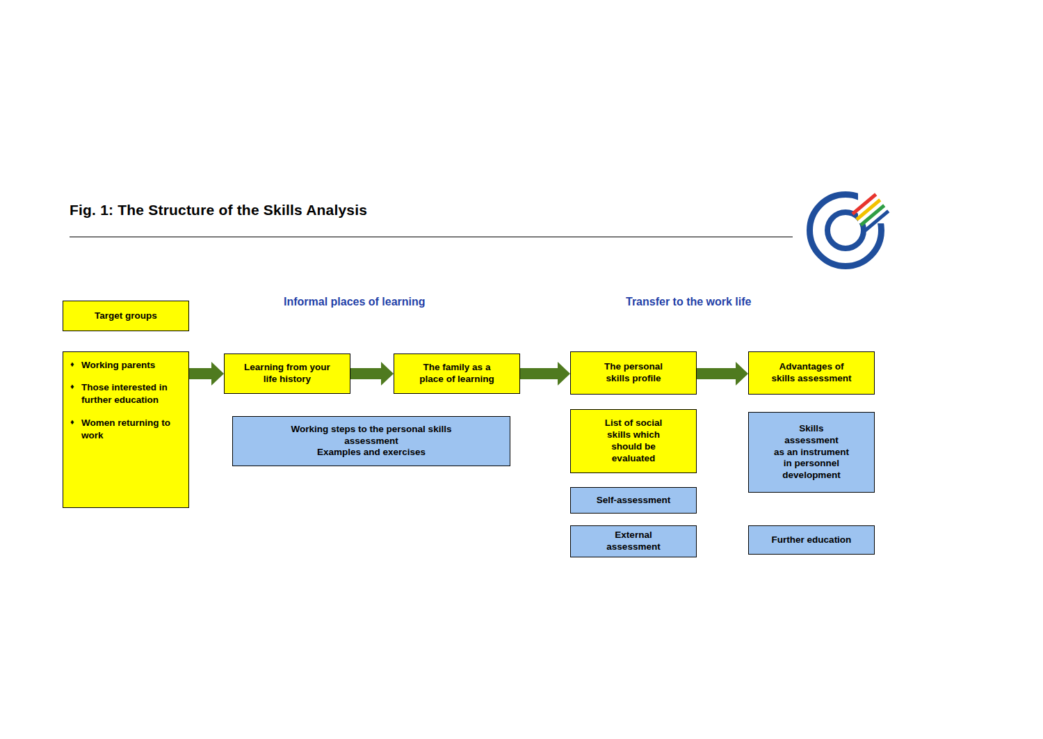Fig. 1: The Structure of the Skills Analysis
Informal places of learning
Transfer to the work life
Target groups
Working parents
Those interested in further education
Women returning to work
Learning from your
life history
The family as a
place of learning
The personal
skills profile
Advantages of
skills assessment
Working steps to the personal skills
assessment
Examples and exercises
List of social
skills which
should be
evaluated
Self-assessment
External
assessment
Skills
assessment
as an instrument
in personnel
development
Further education